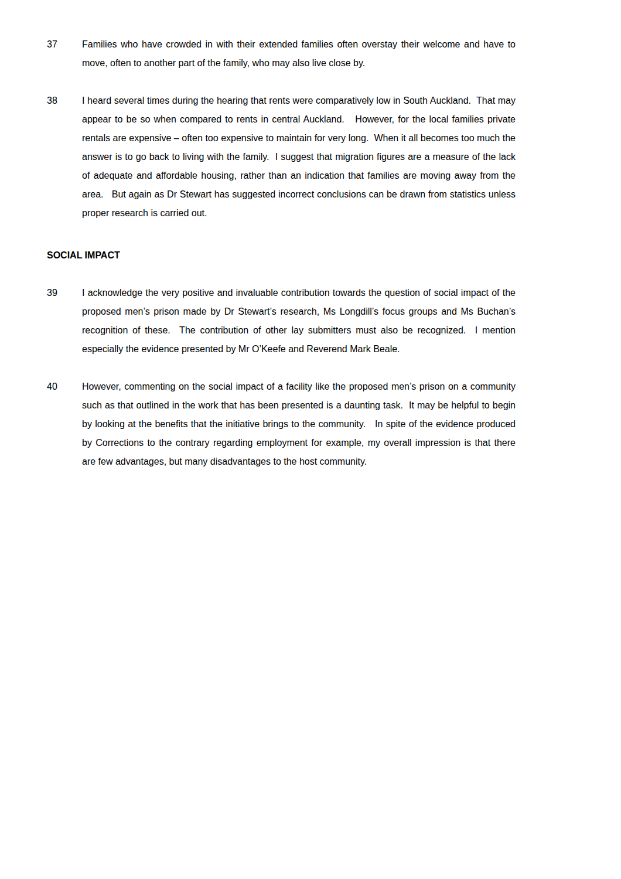37
Families who have crowded in with their extended families often overstay their welcome and have to move, often to another part of the family, who may also live close by.
38
I heard several times during the hearing that rents were comparatively low in South Auckland. That may appear to be so when compared to rents in central Auckland. However, for the local families private rentals are expensive – often too expensive to maintain for very long. When it all becomes too much the answer is to go back to living with the family. I suggest that migration figures are a measure of the lack of adequate and affordable housing, rather than an indication that families are moving away from the area. But again as Dr Stewart has suggested incorrect conclusions can be drawn from statistics unless proper research is carried out.
Social Impact
39
I acknowledge the very positive and invaluable contribution towards the question of social impact of the proposed men’s prison made by Dr Stewart’s research, Ms Longdill’s focus groups and Ms Buchan’s recognition of these. The contribution of other lay submitters must also be recognized. I mention especially the evidence presented by Mr O’Keefe and Reverend Mark Beale.
40
However, commenting on the social impact of a facility like the proposed men’s prison on a community such as that outlined in the work that has been presented is a daunting task. It may be helpful to begin by looking at the benefits that the initiative brings to the community. In spite of the evidence produced by Corrections to the contrary regarding employment for example, my overall impression is that there are few advantages, but many disadvantages to the host community.